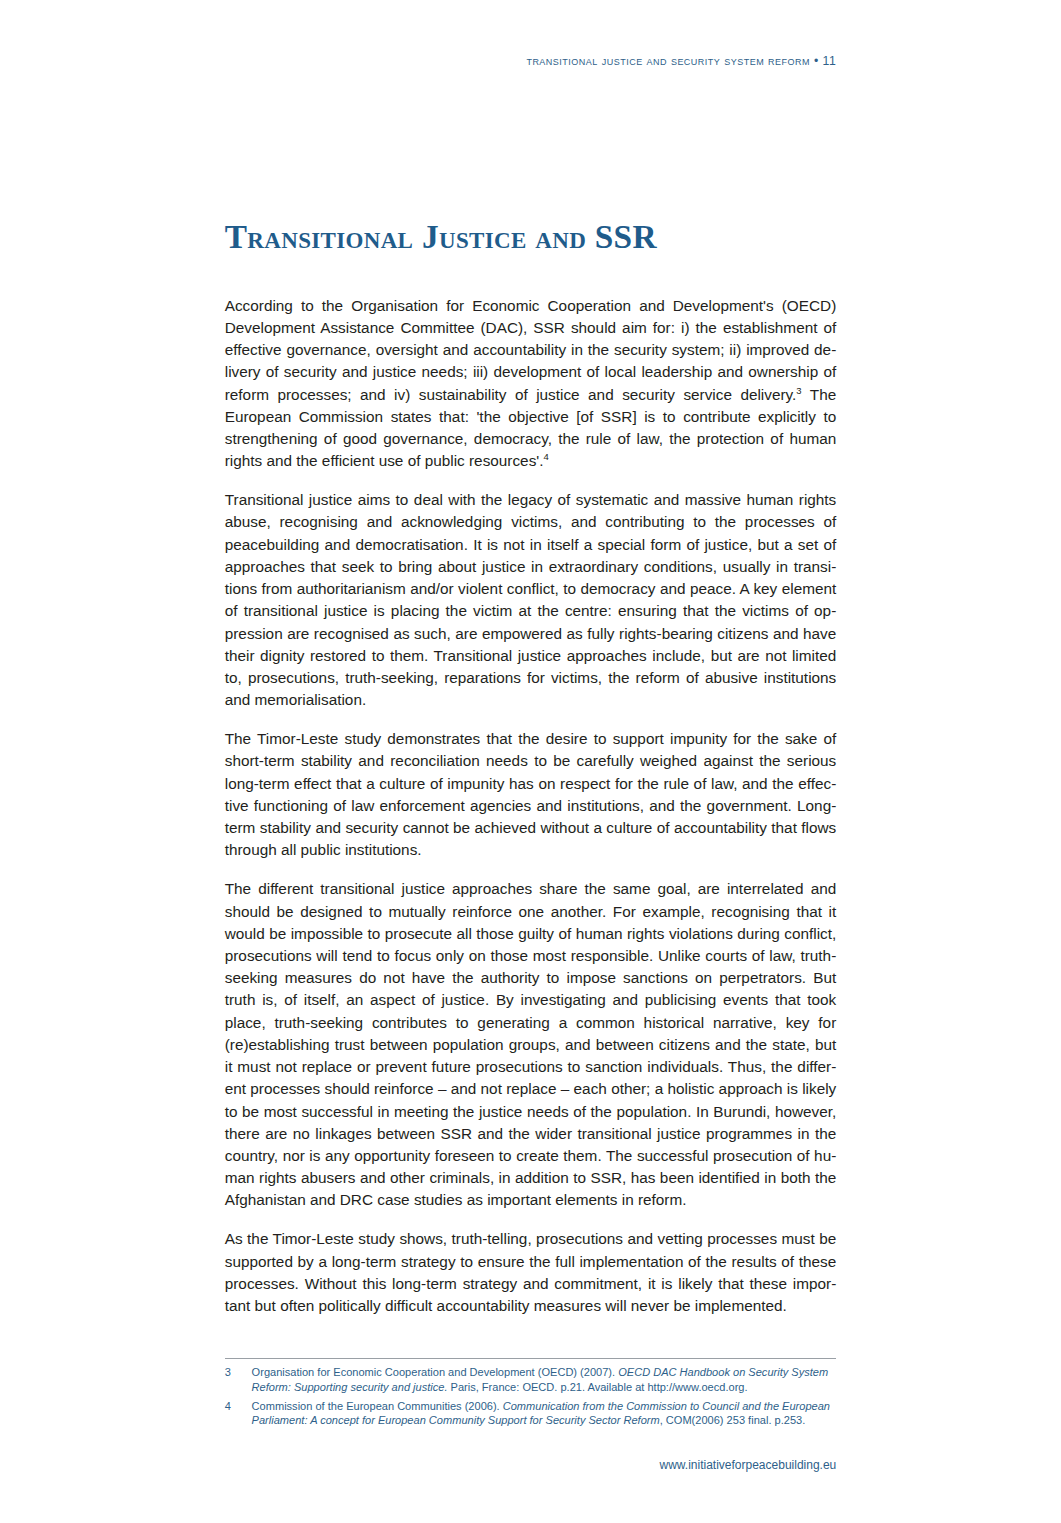transitional justice and security system reform • 11
Transitional Justice and SSR
According to the Organisation for Economic Cooperation and Development's (OECD) Development Assistance Committee (DAC), SSR should aim for: i) the establishment of effective governance, oversight and accountability in the security system; ii) improved delivery of security and justice needs; iii) development of local leadership and ownership of reform processes; and iv) sustainability of justice and security service delivery.3 The European Commission states that: 'the objective [of SSR] is to contribute explicitly to strengthening of good governance, democracy, the rule of law, the protection of human rights and the efficient use of public resources'.4
Transitional justice aims to deal with the legacy of systematic and massive human rights abuse, recognising and acknowledging victims, and contributing to the processes of peacebuilding and democratisation. It is not in itself a special form of justice, but a set of approaches that seek to bring about justice in extraordinary conditions, usually in transitions from authoritarianism and/or violent conflict, to democracy and peace. A key element of transitional justice is placing the victim at the centre: ensuring that the victims of oppression are recognised as such, are empowered as fully rights-bearing citizens and have their dignity restored to them. Transitional justice approaches include, but are not limited to, prosecutions, truth-seeking, reparations for victims, the reform of abusive institutions and memorialisation.
The Timor-Leste study demonstrates that the desire to support impunity for the sake of short-term stability and reconciliation needs to be carefully weighed against the serious long-term effect that a culture of impunity has on respect for the rule of law, and the effective functioning of law enforcement agencies and institutions, and the government. Long-term stability and security cannot be achieved without a culture of accountability that flows through all public institutions.
The different transitional justice approaches share the same goal, are interrelated and should be designed to mutually reinforce one another. For example, recognising that it would be impossible to prosecute all those guilty of human rights violations during conflict, prosecutions will tend to focus only on those most responsible. Unlike courts of law, truth-seeking measures do not have the authority to impose sanctions on perpetrators. But truth is, of itself, an aspect of justice. By investigating and publicising events that took place, truth-seeking contributes to generating a common historical narrative, key for (re)establishing trust between population groups, and between citizens and the state, but it must not replace or prevent future prosecutions to sanction individuals. Thus, the different processes should reinforce – and not replace – each other; a holistic approach is likely to be most successful in meeting the justice needs of the population. In Burundi, however, there are no linkages between SSR and the wider transitional justice programmes in the country, nor is any opportunity foreseen to create them. The successful prosecution of human rights abusers and other criminals, in addition to SSR, has been identified in both the Afghanistan and DRC case studies as important elements in reform.
As the Timor-Leste study shows, truth-telling, prosecutions and vetting processes must be supported by a long-term strategy to ensure the full implementation of the results of these processes. Without this long-term strategy and commitment, it is likely that these important but often politically difficult accountability measures will never be implemented.
3
Organisation for Economic Cooperation and Development (OECD) (2007). OECD DAC Handbook on Security System Reform: Supporting security and justice. Paris, France: OECD. p.21. Available at http://www.oecd.org.
4
Commission of the European Communities (2006). Communication from the Commission to Council and the European Parliament: A concept for European Community Support for Security Sector Reform, COM(2006) 253 final. p.253.
www.initiativeforpeacebuilding.eu